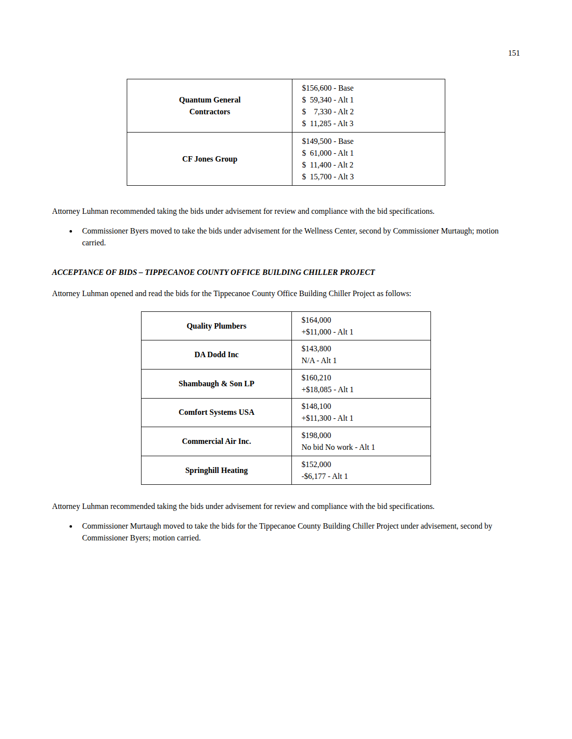151
| Quantum General Contractors | $156,600 - Base $ 59,340 - Alt 1 $ 7,330 - Alt 2 $ 11,285 - Alt 3 |
| CF Jones Group | $149,500 - Base $ 61,000 - Alt 1 $ 11,400 - Alt 2 $ 15,700 - Alt 3 |
Attorney Luhman recommended taking the bids under advisement for review and compliance with the bid specifications.
Commissioner Byers moved to take the bids under advisement for the Wellness Center, second by Commissioner Murtaugh; motion carried.
ACCEPTANCE OF BIDS – TIPPECANOE COUNTY OFFICE BUILDING CHILLER PROJECT
Attorney Luhman opened and read the bids for the Tippecanoe County Office Building Chiller Project as follows:
| Quality Plumbers | $164,000 +$11,000 - Alt 1 |
| DA Dodd Inc | $143,800 N/A - Alt 1 |
| Shambaugh & Son LP | $160,210 +$18,085 - Alt 1 |
| Comfort Systems USA | $148,100 +$11,300 - Alt 1 |
| Commercial Air Inc. | $198,000 No bid No work - Alt 1 |
| Springhill Heating | $152,000 -$6,177 - Alt 1 |
Attorney Luhman recommended taking the bids under advisement for review and compliance with the bid specifications.
Commissioner Murtaugh moved to take the bids for the Tippecanoe County Building Chiller Project under advisement, second by Commissioner Byers; motion carried.